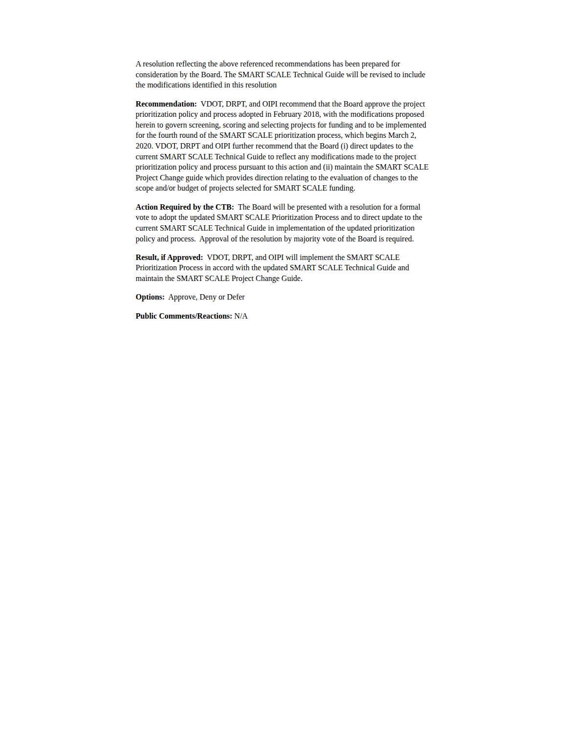A resolution reflecting the above referenced recommendations has been prepared for consideration by the Board. The SMART SCALE Technical Guide will be revised to include the modifications identified in this resolution
Recommendation: VDOT, DRPT, and OIPI recommend that the Board approve the project prioritization policy and process adopted in February 2018, with the modifications proposed herein to govern screening, scoring and selecting projects for funding and to be implemented for the fourth round of the SMART SCALE prioritization process, which begins March 2, 2020. VDOT, DRPT and OIPI further recommend that the Board (i) direct updates to the current SMART SCALE Technical Guide to reflect any modifications made to the project prioritization policy and process pursuant to this action and (ii) maintain the SMART SCALE Project Change guide which provides direction relating to the evaluation of changes to the scope and/or budget of projects selected for SMART SCALE funding.
Action Required by the CTB: The Board will be presented with a resolution for a formal vote to adopt the updated SMART SCALE Prioritization Process and to direct update to the current SMART SCALE Technical Guide in implementation of the updated prioritization policy and process. Approval of the resolution by majority vote of the Board is required.
Result, if Approved: VDOT, DRPT, and OIPI will implement the SMART SCALE Prioritization Process in accord with the updated SMART SCALE Technical Guide and maintain the SMART SCALE Project Change Guide.
Options: Approve, Deny or Defer
Public Comments/Reactions: N/A